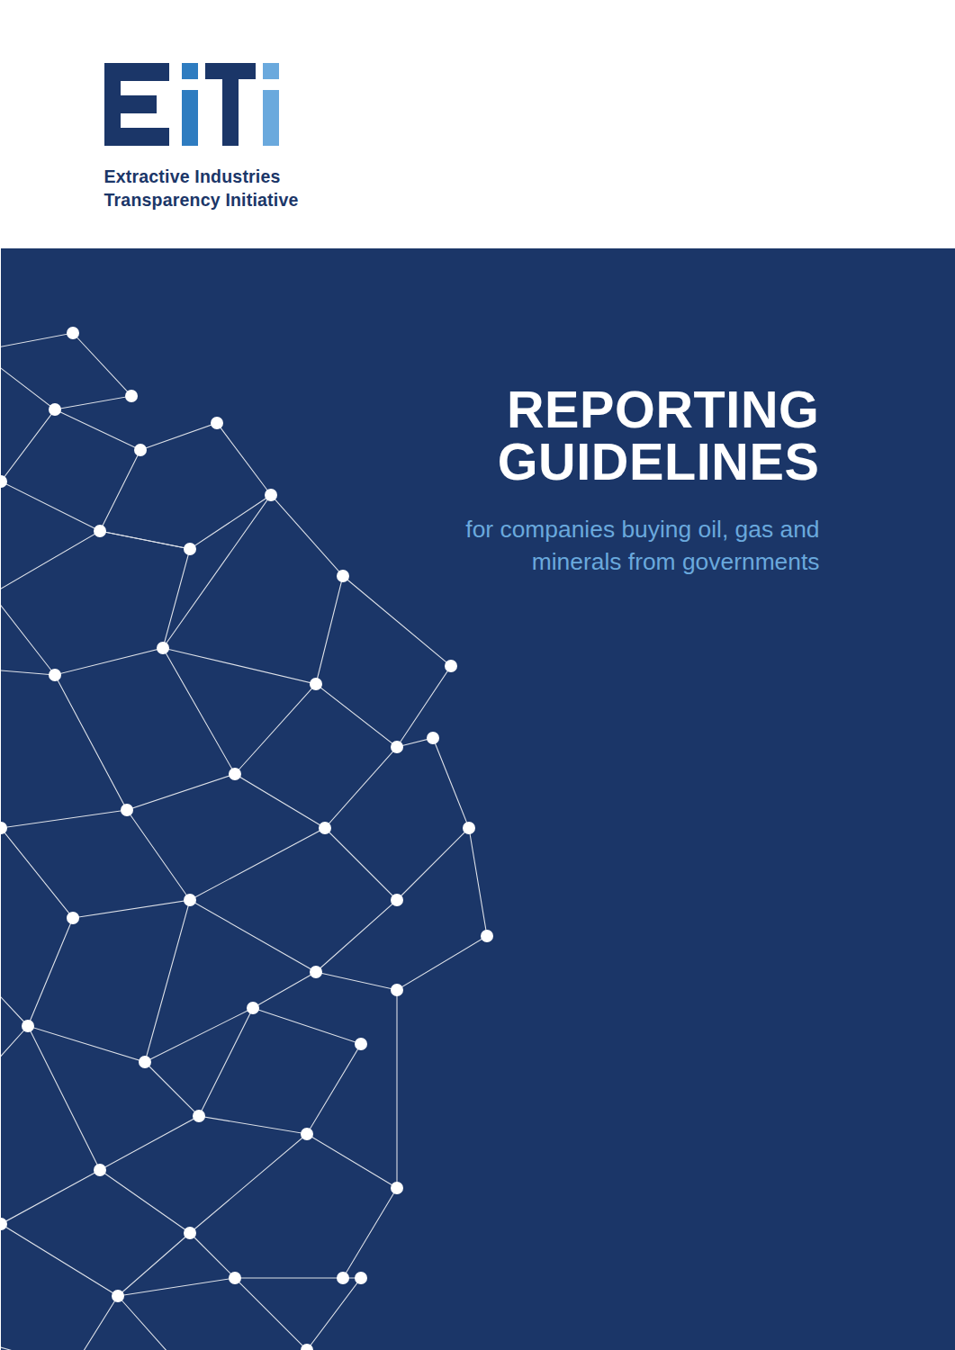Extractive Industries
Transparency Initiative
Reporting
Guidelines
for companies buying oil, gas and minerals from governments